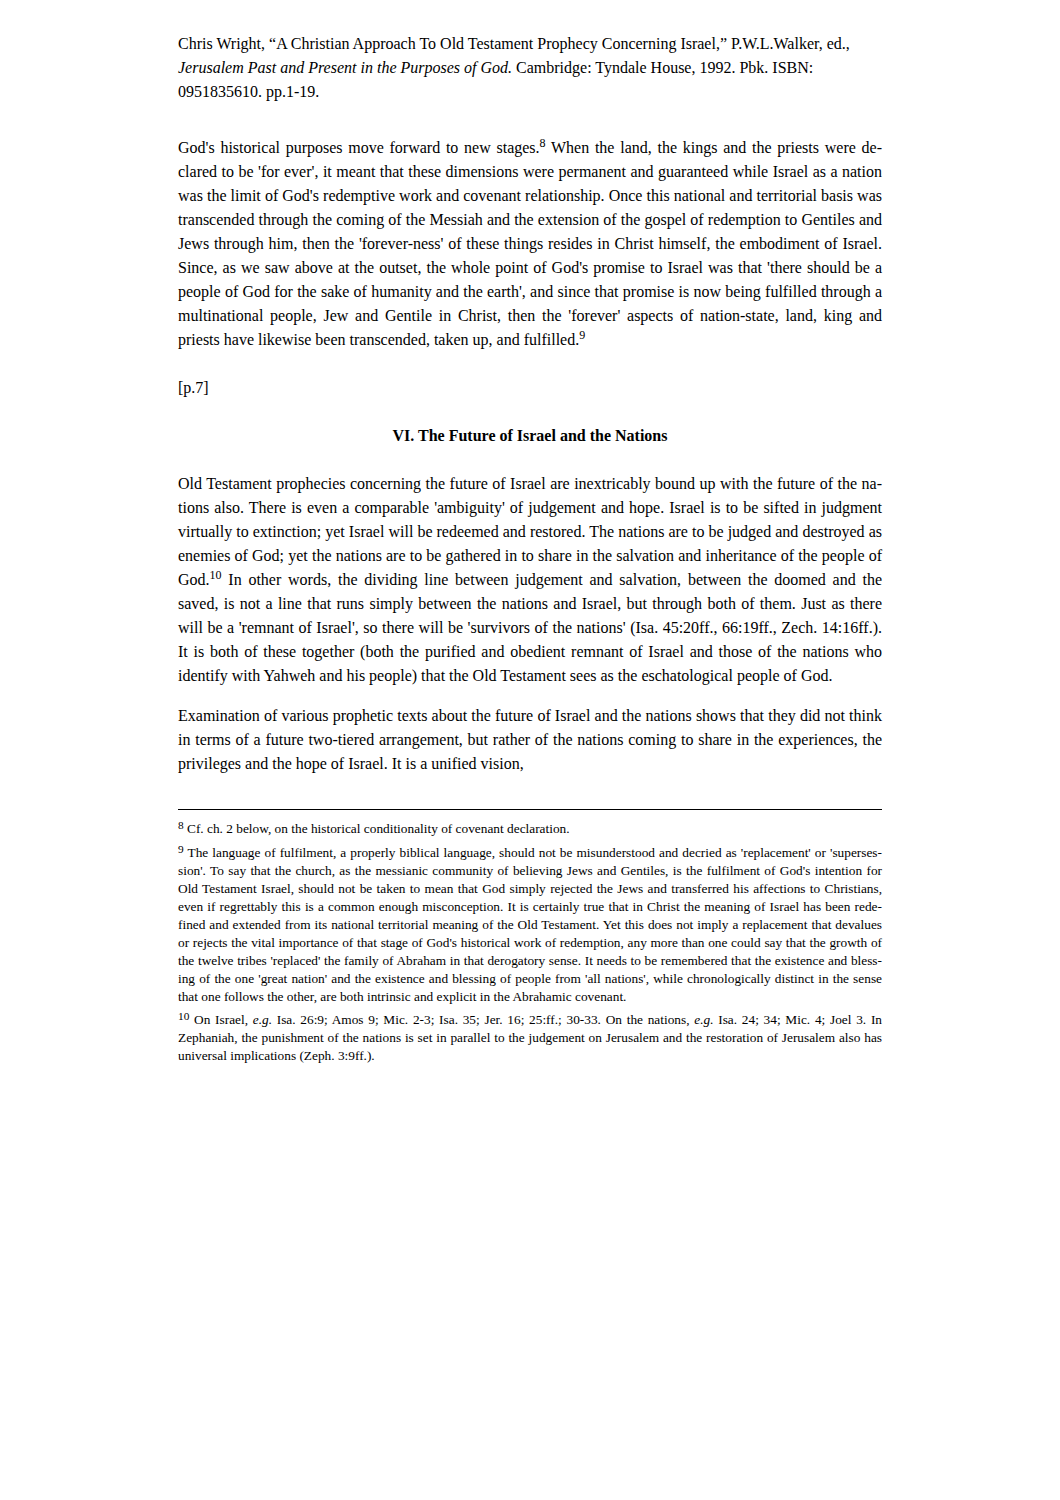Chris Wright, “A Christian Approach To Old Testament Prophecy Concerning Israel,” P.W.L.Walker, ed., Jerusalem Past and Present in the Purposes of God. Cambridge: Tyndale House, 1992. Pbk. ISBN: 0951835610. pp.1-19.
God's historical purposes move forward to new stages.8 When the land, the kings and the priests were declared to be 'for ever', it meant that these dimensions were permanent and guaranteed while Israel as a nation was the limit of God's redemptive work and covenant relationship. Once this national and territorial basis was transcended through the coming of the Messiah and the extension of the gospel of redemption to Gentiles and Jews through him, then the 'forever-ness' of these things resides in Christ himself, the embodiment of Israel. Since, as we saw above at the outset, the whole point of God's promise to Israel was that 'there should be a people of God for the sake of humanity and the earth', and since that promise is now being fulfilled through a multinational people, Jew and Gentile in Christ, then the 'forever' aspects of nation-state, land, king and priests have likewise been transcended, taken up, and fulfilled.9
[p.7]
VI. The Future of Israel and the Nations
Old Testament prophecies concerning the future of Israel are inextricably bound up with the future of the nations also. There is even a comparable 'ambiguity' of judgement and hope. Israel is to be sifted in judgment virtually to extinction; yet Israel will be redeemed and restored. The nations are to be judged and destroyed as enemies of God; yet the nations are to be gathered in to share in the salvation and inheritance of the people of God.10 In other words, the dividing line between judgement and salvation, between the doomed and the saved, is not a line that runs simply between the nations and Israel, but through both of them. Just as there will be a 'remnant of Israel', so there will be 'survivors of the nations' (Isa. 45:20ff., 66:19ff., Zech. 14:16ff.). It is both of these together (both the purified and obedient remnant of Israel and those of the nations who identify with Yahweh and his people) that the Old Testament sees as the eschatological people of God.
Examination of various prophetic texts about the future of Israel and the nations shows that they did not think in terms of a future two-tiered arrangement, but rather of the nations coming to share in the experiences, the privileges and the hope of Israel. It is a unified vision,
8 Cf. ch. 2 below, on the historical conditionality of covenant declaration.
9 The language of fulfilment, a properly biblical language, should not be misunderstood and decried as 'replacement' or 'supersession'. To say that the church, as the messianic community of believing Jews and Gentiles, is the fulfilment of God's intention for Old Testament Israel, should not be taken to mean that God simply rejected the Jews and transferred his affections to Christians, even if regrettably this is a common enough misconception. It is certainly true that in Christ the meaning of Israel has been redefined and extended from its national territorial meaning of the Old Testament. Yet this does not imply a replacement that devalues or rejects the vital importance of that stage of God's historical work of redemption, any more than one could say that the growth of the twelve tribes 'replaced' the family of Abraham in that derogatory sense. It needs to be remembered that the existence and blessing of the one 'great nation' and the existence and blessing of people from 'all nations', while chronologically distinct in the sense that one follows the other, are both intrinsic and explicit in the Abrahamic covenant.
10 On Israel, e.g. Isa. 26:9; Amos 9; Mic. 2-3; Isa. 35; Jer. 16; 25:ff.; 30-33. On the nations, e.g. Isa. 24; 34; Mic. 4; Joel 3. In Zephaniah, the punishment of the nations is set in parallel to the judgement on Jerusalem and the restoration of Jerusalem also has universal implications (Zeph. 3:9ff.).